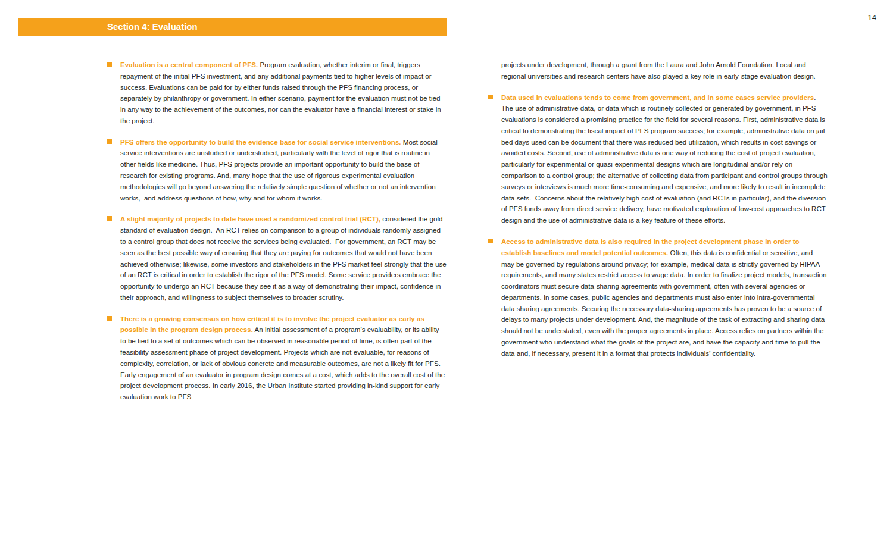14
Section 4: Evaluation
Evaluation is a central component of PFS. Program evaluation, whether interim or final, triggers repayment of the initial PFS investment, and any additional payments tied to higher levels of impact or success. Evaluations can be paid for by either funds raised through the PFS financing process, or separately by philanthropy or government. In either scenario, payment for the evaluation must not be tied in any way to the achievement of the outcomes, nor can the evaluator have a financial interest or stake in the project.
PFS offers the opportunity to build the evidence base for social service interventions. Most social service interventions are unstudied or understudied, particularly with the level of rigor that is routine in other fields like medicine. Thus, PFS projects provide an important opportunity to build the base of research for existing programs. And, many hope that the use of rigorous experimental evaluation methodologies will go beyond answering the relatively simple question of whether or not an intervention works, and address questions of how, why and for whom it works.
A slight majority of projects to date have used a randomized control trial (RCT), considered the gold standard of evaluation design. An RCT relies on comparison to a group of individuals randomly assigned to a control group that does not receive the services being evaluated. For government, an RCT may be seen as the best possible way of ensuring that they are paying for outcomes that would not have been achieved otherwise; likewise, some investors and stakeholders in the PFS market feel strongly that the use of an RCT is critical in order to establish the rigor of the PFS model. Some service providers embrace the opportunity to undergo an RCT because they see it as a way of demonstrating their impact, confidence in their approach, and willingness to subject themselves to broader scrutiny.
There is a growing consensus on how critical it is to involve the project evaluator as early as possible in the program design process. An initial assessment of a program’s evaluability, or its ability to be tied to a set of outcomes which can be observed in reasonable period of time, is often part of the feasibility assessment phase of project development. Projects which are not evaluable, for reasons of complexity, correlation, or lack of obvious concrete and measurable outcomes, are not a likely fit for PFS. Early engagement of an evaluator in program design comes at a cost, which adds to the overall cost of the project development process. In early 2016, the Urban Institute started providing in-kind support for early evaluation work to PFS
projects under development, through a grant from the Laura and John Arnold Foundation. Local and regional universities and research centers have also played a key role in early-stage evaluation design.
Data used in evaluations tends to come from government, and in some cases service providers. The use of administrative data, or data which is routinely collected or generated by government, in PFS evaluations is considered a promising practice for the field for several reasons. First, administrative data is critical to demonstrating the fiscal impact of PFS program success; for example, administrative data on jail bed days used can be document that there was reduced bed utilization, which results in cost savings or avoided costs. Second, use of administrative data is one way of reducing the cost of project evaluation, particularly for experimental or quasi-experimental designs which are longitudinal and/or rely on comparison to a control group; the alternative of collecting data from participant and control groups through surveys or interviews is much more time-consuming and expensive, and more likely to result in incomplete data sets. Concerns about the relatively high cost of evaluation (and RCTs in particular), and the diversion of PFS funds away from direct service delivery, have motivated exploration of low-cost approaches to RCT design and the use of administrative data is a key feature of these efforts.
Access to administrative data is also required in the project development phase in order to establish baselines and model potential outcomes. Often, this data is confidential or sensitive, and may be governed by regulations around privacy; for example, medical data is strictly governed by HIPAA requirements, and many states restrict access to wage data. In order to finalize project models, transaction coordinators must secure data-sharing agreements with government, often with several agencies or departments. In some cases, public agencies and departments must also enter into intra-governmental data sharing agreements. Securing the necessary data-sharing agreements has proven to be a source of delays to many projects under development. And, the magnitude of the task of extracting and sharing data should not be understated, even with the proper agreements in place. Access relies on partners within the government who understand what the goals of the project are, and have the capacity and time to pull the data and, if necessary, present it in a format that protects individuals’ confidentiality.